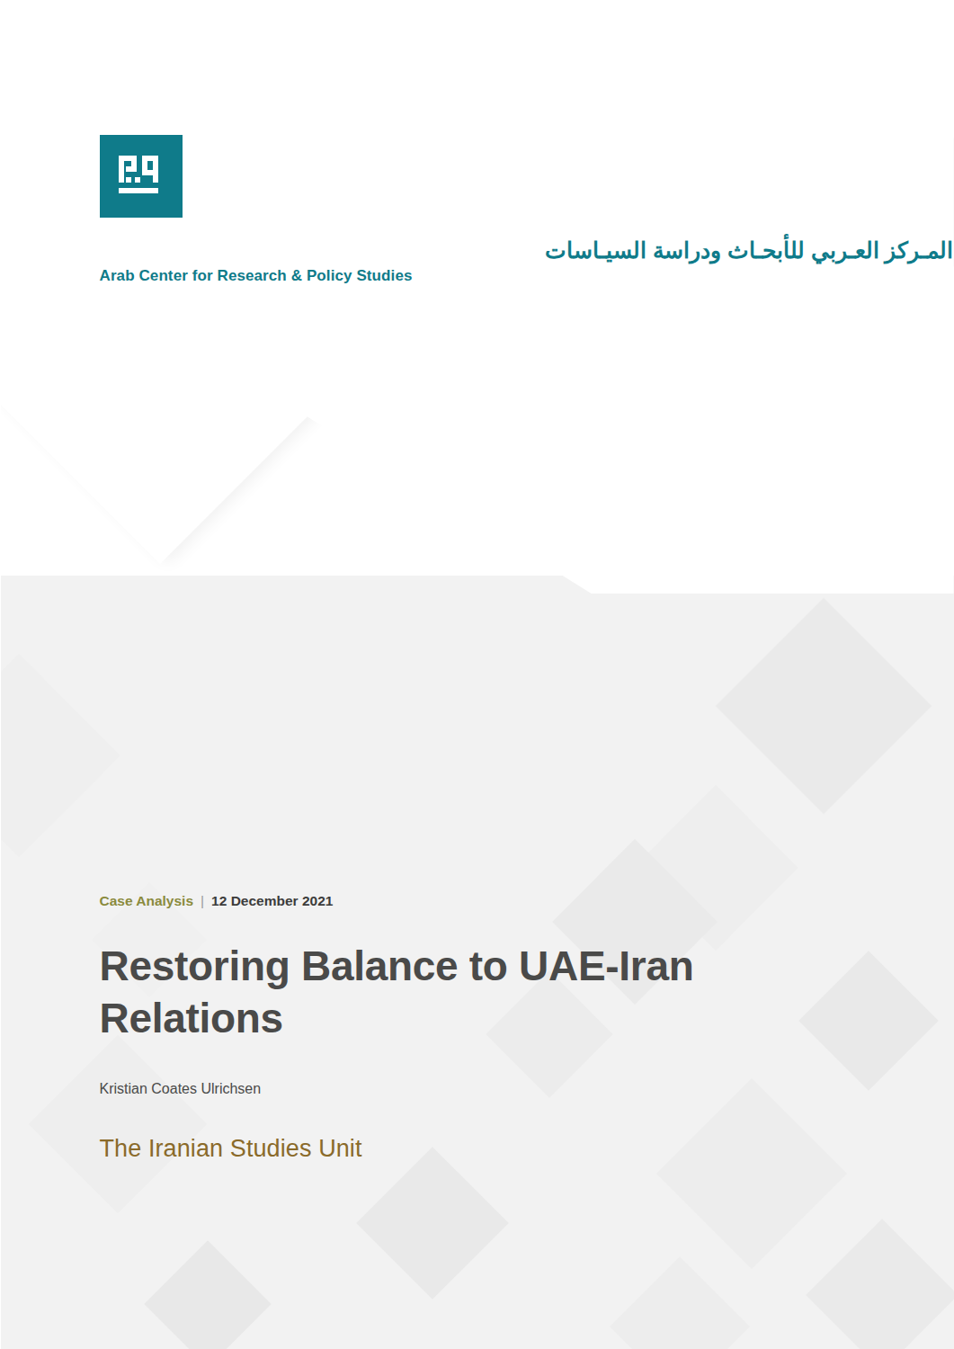المـركز العـربي للأبحـاث ودراسة السيـاسات
Arab Center for Research & Policy Studies
Case Analysis|12 December 2021
Restoring Balance to UAE-Iran Relations
Kristian Coates Ulrichsen
The Iranian Studies Unit